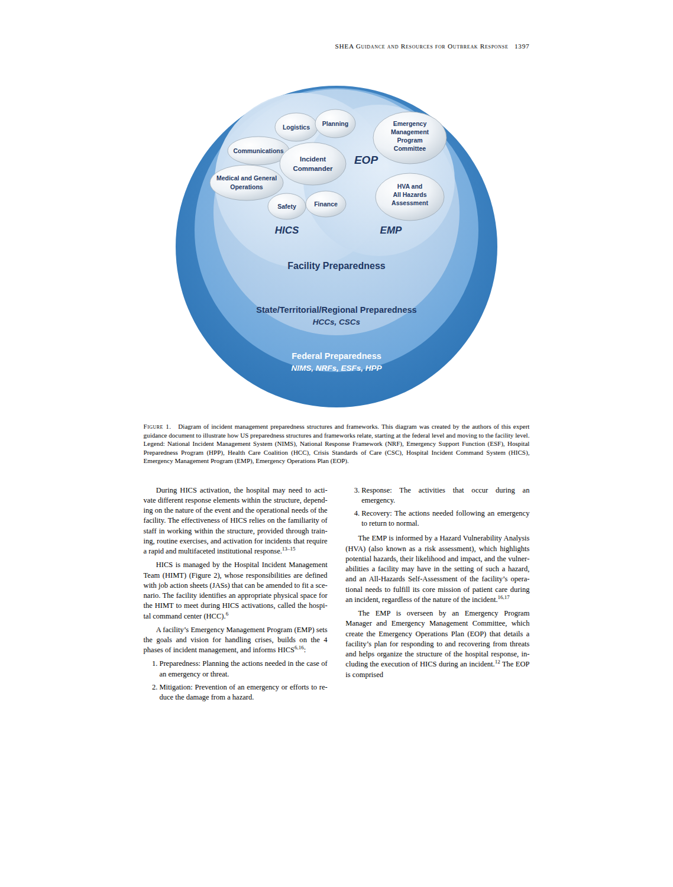SHEA Guidance and Resources for Outbreak Response 1397
Logistics Planning Communications Incident Commander Medical and General Operations Safety Finance EOP Emergency Management Program Committee HVA and All Hazards Assessment HICS EMP Facility Preparedness State/Territorial/Regional Preparedness HCCs, CSCs Federal Preparedness NIMS, NRFs, ESFs, HPP
Figure 1. Diagram of incident management preparedness structures and frameworks. This diagram was created by the authors of this expert guidance document to illustrate how US preparedness structures and frameworks relate, starting at the federal level and moving to the facility level. Legend: National Incident Management System (NIMS), National Response Framework (NRF), Emergency Support Function (ESF), Hospital Preparedness Program (HPP), Health Care Coalition (HCC), Crisis Standards of Care (CSC), Hospital Incident Command System (HICS), Emergency Management Program (EMP), Emergency Operations Plan (EOP).
During HICS activation, the hospital may need to activate different response elements within the structure, depending on the nature of the event and the operational needs of the facility. The effectiveness of HICS relies on the familiarity of staff in working within the structure, provided through training, routine exercises, and activation for incidents that require a rapid and multifaceted institutional response.13–15
HICS is managed by the Hospital Incident Management Team (HIMT) (Figure 2), whose responsibilities are defined with job action sheets (JASs) that can be amended to fit a scenario. The facility identifies an appropriate physical space for the HIMT to meet during HICS activations, called the hospital command center (HCC).6
A facility’s Emergency Management Program (EMP) sets the goals and vision for handling crises, builds on the 4 phases of incident management, and informs HICS6,16:
Preparedness: Planning the actions needed in the case of an emergency or threat.
Mitigation: Prevention of an emergency or efforts to reduce the damage from a hazard.
Response: The activities that occur during an emergency.
Recovery: The actions needed following an emergency to return to normal.
The EMP is informed by a Hazard Vulnerability Analysis (HVA) (also known as a risk assessment), which highlights potential hazards, their likelihood and impact, and the vulnerabilities a facility may have in the setting of such a hazard, and an All-Hazards Self-Assessment of the facility’s operational needs to fulfill its core mission of patient care during an incident, regardless of the nature of the incident.16,17
The EMP is overseen by an Emergency Program Manager and Emergency Management Committee, which create the Emergency Operations Plan (EOP) that details a facility’s plan for responding to and recovering from threats and helps organize the structure of the hospital response, including the execution of HICS during an incident.12 The EOP is comprised